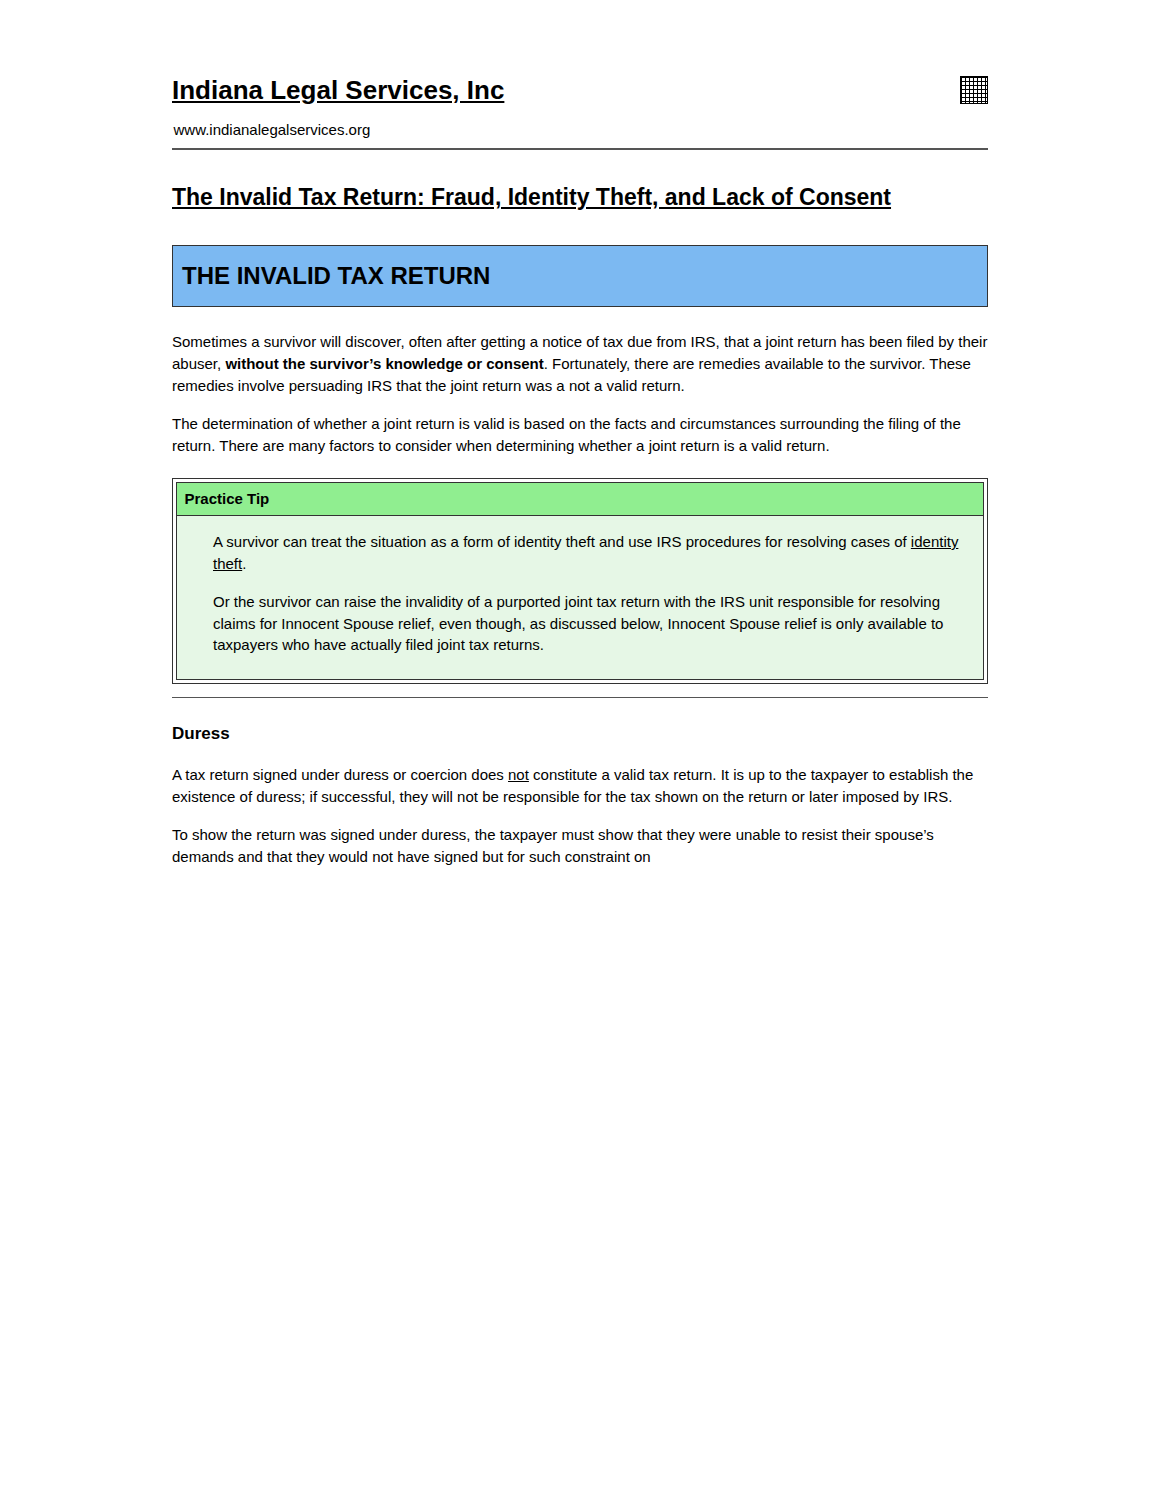Indiana Legal Services, Inc
www.indianalegalservices.org
The Invalid Tax Return: Fraud, Identity Theft, and Lack of Consent
THE INVALID TAX RETURN
Sometimes a survivor will discover, often after getting a notice of tax due from IRS, that a joint return has been filed by their abuser, without the survivor’s knowledge or consent. Fortunately, there are remedies available to the survivor. These remedies involve persuading IRS that the joint return was a not a valid return.
The determination of whether a joint return is valid is based on the facts and circumstances surrounding the filing of the return. There are many factors to consider when determining whether a joint return is a valid return.
Practice Tip
A survivor can treat the situation as a form of identity theft and use IRS procedures for resolving cases of identity theft.
Or the survivor can raise the invalidity of a purported joint tax return with the IRS unit responsible for resolving claims for Innocent Spouse relief, even though, as discussed below, Innocent Spouse relief is only available to taxpayers who have actually filed joint tax returns.
Duress
A tax return signed under duress or coercion does not constitute a valid tax return. It is up to the taxpayer to establish the existence of duress; if successful, they will not be responsible for the tax shown on the return or later imposed by IRS.
To show the return was signed under duress, the taxpayer must show that they were unable to resist their spouse’s demands and that they would not have signed but for such constraint on